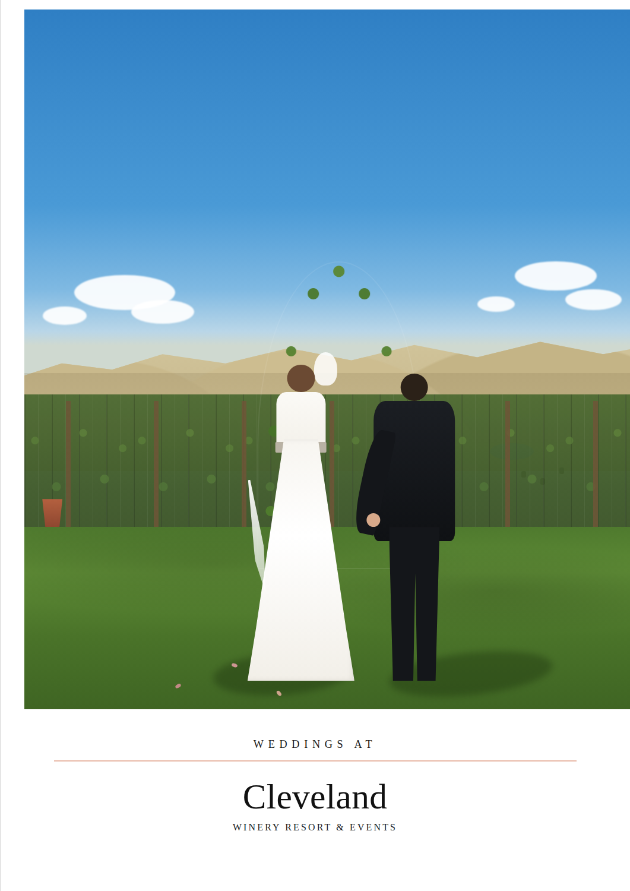Weddings at
Cleveland
Winery Resort & Events